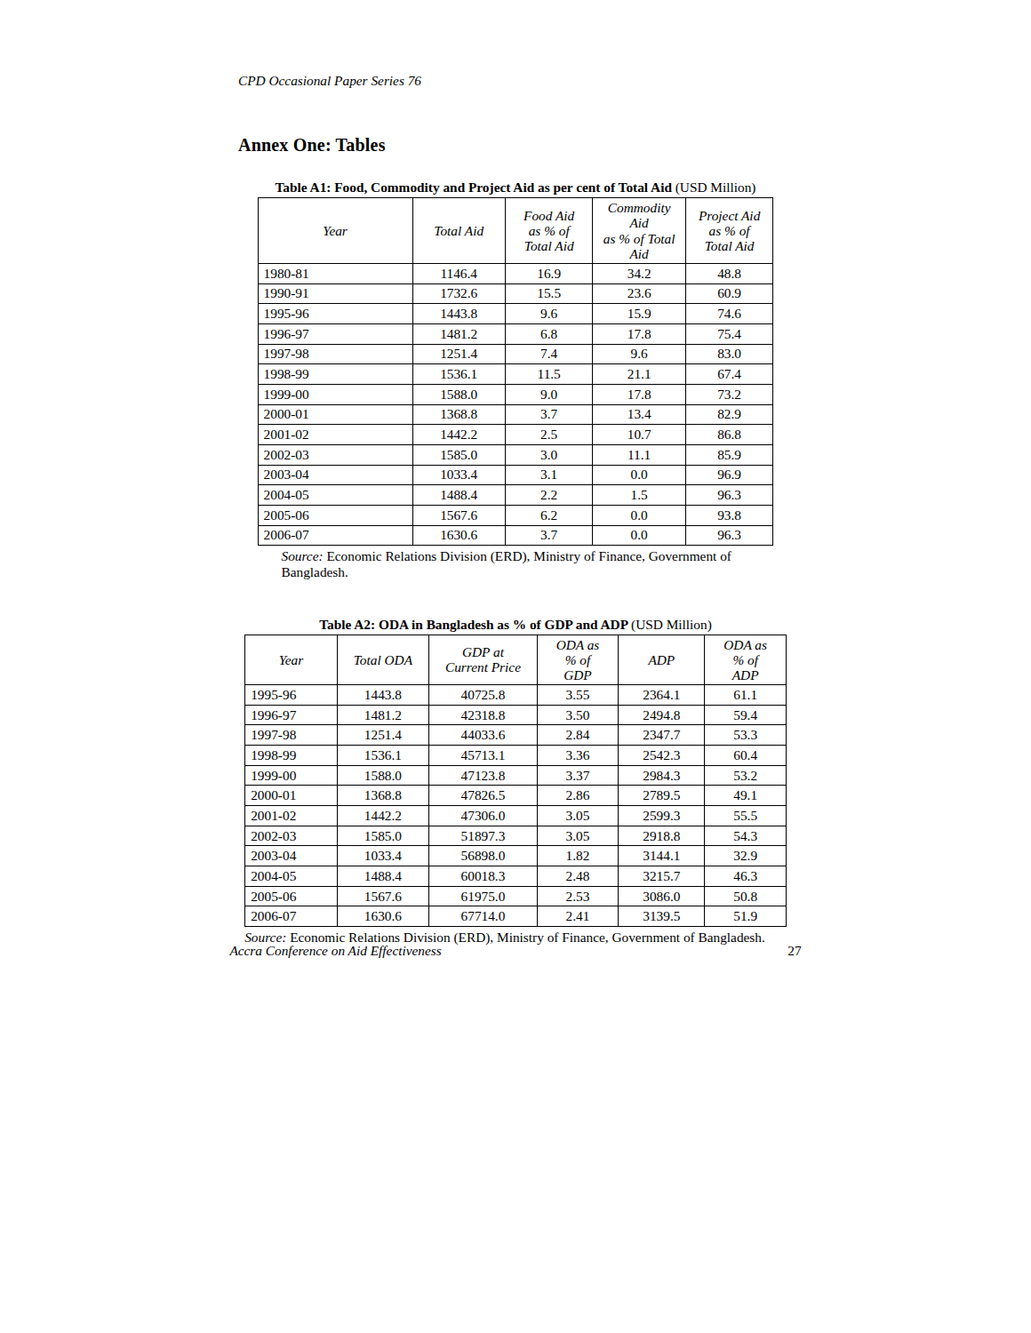CPD Occasional Paper Series 76
Annex One: Tables
Table A1: Food, Commodity and Project Aid as per cent of Total Aid (USD Million)
| Year | Total Aid | Food Aid as % of Total Aid | Commodity Aid as % of Total Aid | Project Aid as % of Total Aid |
| --- | --- | --- | --- | --- |
| 1980-81 | 1146.4 | 16.9 | 34.2 | 48.8 |
| 1990-91 | 1732.6 | 15.5 | 23.6 | 60.9 |
| 1995-96 | 1443.8 | 9.6 | 15.9 | 74.6 |
| 1996-97 | 1481.2 | 6.8 | 17.8 | 75.4 |
| 1997-98 | 1251.4 | 7.4 | 9.6 | 83.0 |
| 1998-99 | 1536.1 | 11.5 | 21.1 | 67.4 |
| 1999-00 | 1588.0 | 9.0 | 17.8 | 73.2 |
| 2000-01 | 1368.8 | 3.7 | 13.4 | 82.9 |
| 2001-02 | 1442.2 | 2.5 | 10.7 | 86.8 |
| 2002-03 | 1585.0 | 3.0 | 11.1 | 85.9 |
| 2003-04 | 1033.4 | 3.1 | 0.0 | 96.9 |
| 2004-05 | 1488.4 | 2.2 | 1.5 | 96.3 |
| 2005-06 | 1567.6 | 6.2 | 0.0 | 93.8 |
| 2006-07 | 1630.6 | 3.7 | 0.0 | 96.3 |
Source: Economic Relations Division (ERD), Ministry of Finance, Government of Bangladesh.
Table A2: ODA in Bangladesh as % of GDP and ADP (USD Million)
| Year | Total ODA | GDP at Current Price | ODA as % of GDP | ADP | ODA as % of ADP |
| --- | --- | --- | --- | --- | --- |
| 1995-96 | 1443.8 | 40725.8 | 3.55 | 2364.1 | 61.1 |
| 1996-97 | 1481.2 | 42318.8 | 3.50 | 2494.8 | 59.4 |
| 1997-98 | 1251.4 | 44033.6 | 2.84 | 2347.7 | 53.3 |
| 1998-99 | 1536.1 | 45713.1 | 3.36 | 2542.3 | 60.4 |
| 1999-00 | 1588.0 | 47123.8 | 3.37 | 2984.3 | 53.2 |
| 2000-01 | 1368.8 | 47826.5 | 2.86 | 2789.5 | 49.1 |
| 2001-02 | 1442.2 | 47306.0 | 3.05 | 2599.3 | 55.5 |
| 2002-03 | 1585.0 | 51897.3 | 3.05 | 2918.8 | 54.3 |
| 2003-04 | 1033.4 | 56898.0 | 1.82 | 3144.1 | 32.9 |
| 2004-05 | 1488.4 | 60018.3 | 2.48 | 3215.7 | 46.3 |
| 2005-06 | 1567.6 | 61975.0 | 2.53 | 3086.0 | 50.8 |
| 2006-07 | 1630.6 | 67714.0 | 2.41 | 3139.5 | 51.9 |
Source: Economic Relations Division (ERD), Ministry of Finance, Government of Bangladesh.
Accra Conference on Aid Effectiveness
27